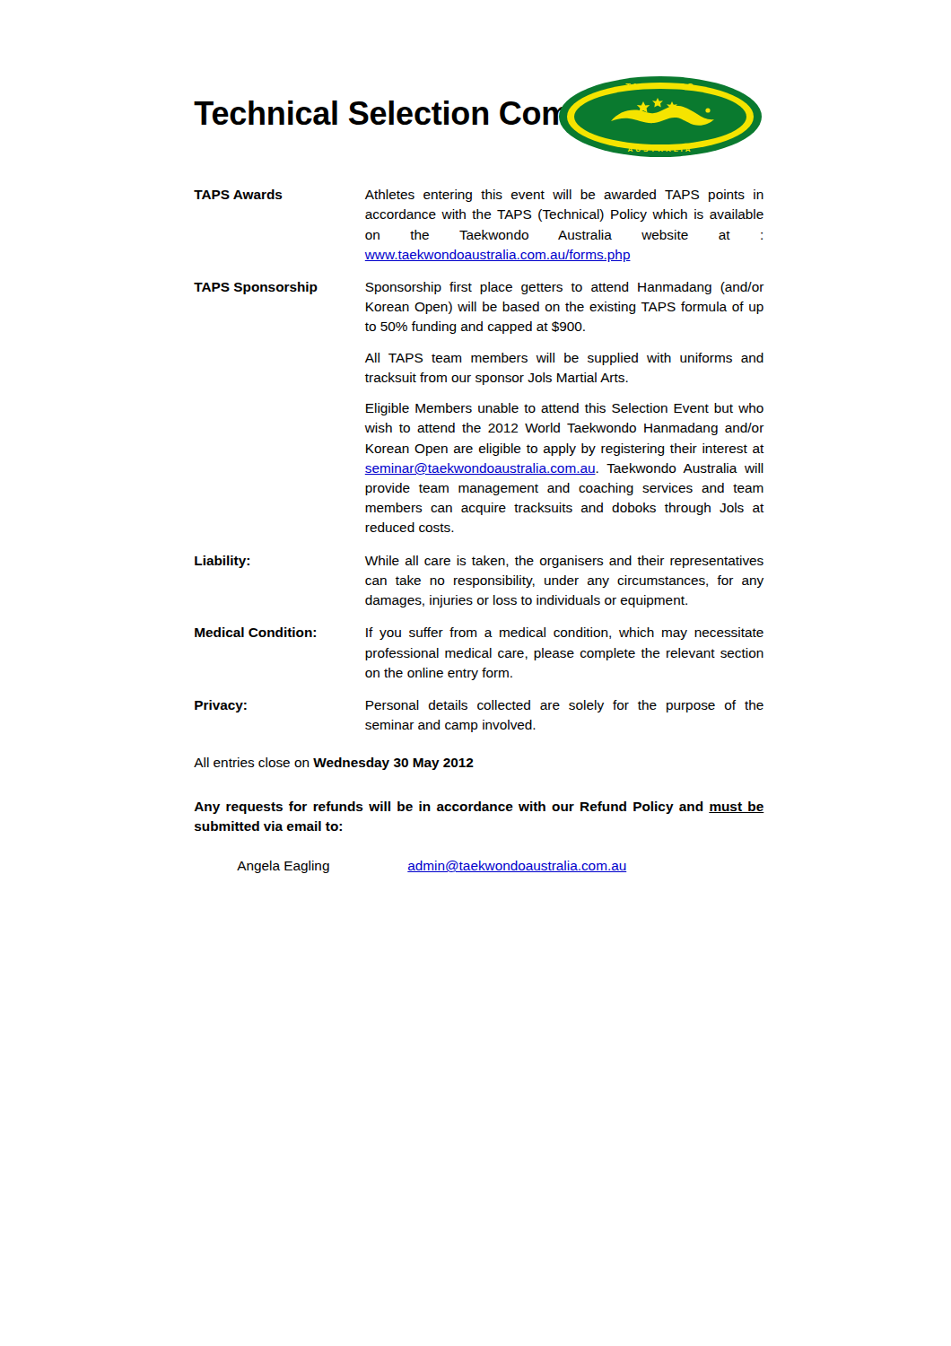Technical Selection Competition
Taekwondo Australia TAEKWONDO AUSTRALIA
| TAPS Awards | Athletes entering this event will be awarded TAPS points in accordance with the TAPS (Technical) Policy which is available on the Taekwondo Australia website at : www.taekwondoaustralia.com.au/forms.php |
| TAPS Sponsorship | Sponsorship first place getters to attend Hanmadang (and/or Korean Open) will be based on the existing TAPS formula of up to 50% funding and capped at $900. All TAPS team members will be supplied with uniforms and tracksuit from our sponsor Jols Martial Arts. Eligible Members unable to attend this Selection Event but who wish to attend the 2012 World Taekwondo Hanmadang and/or Korean Open are eligible to apply by registering their interest at seminar@taekwondoaustralia.com.au . Taekwondo Australia will provide team management and coaching services and team members can acquire tracksuits and doboks through Jols at reduced costs. |
| Liability: | While all care is taken, the organisers and their representatives can take no responsibility, under any circumstances, for any damages, injuries or loss to individuals or equipment. |
| Medical Condition: | If you suffer from a medical condition, which may necessitate professional medical care, please complete the relevant section on the online entry form. |
| Privacy: | Personal details collected are solely for the purpose of the seminar and camp involved. |
All entries close on Wednesday 30 May 2012
Any requests for refunds will be in accordance with our Refund Policy and must be submitted via email to:
Angela Eagling admin@taekwondoaustralia.com.au